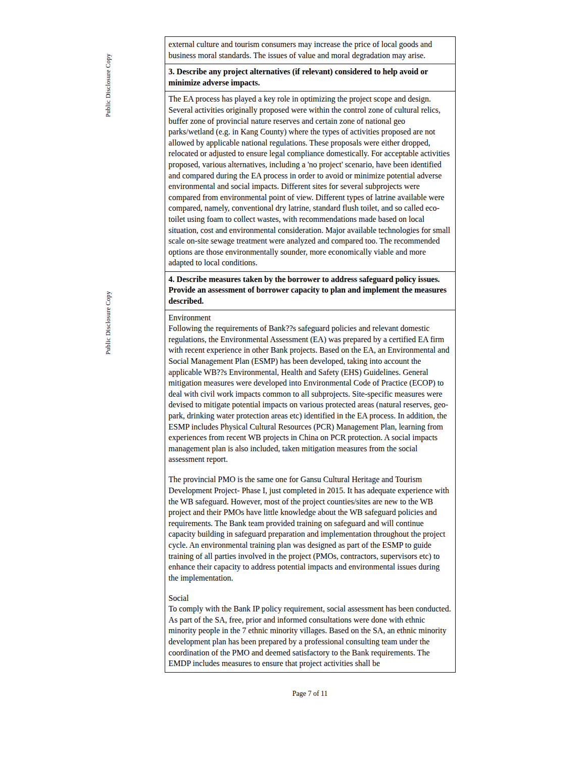Public Disclosure Copy
Public Disclosure Copy
| external culture and tourism consumers may increase the price of local goods and business moral standards. The issues of value and moral degradation may arise. |
| 3. Describe any project alternatives (if relevant) considered to help avoid or minimize adverse impacts. |
| The EA process has played a key role in optimizing the project scope and design. Several activities originally proposed were within the control zone of cultural relics, buffer zone of provincial nature reserves and certain zone of national geo parks/wetland (e.g. in Kang County) where the types of activities proposed are not allowed by applicable national regulations. These proposals were either dropped, relocated or adjusted to ensure legal compliance domestically. For acceptable activities proposed, various alternatives, including a 'no project' scenario, have been identified and compared during the EA process in order to avoid or minimize potential adverse environmental and social impacts. Different sites for several subprojects were compared from environmental point of view. Different types of latrine available were compared, namely, conventional dry latrine, standard flush toilet, and so called eco-toilet using foam to collect wastes, with recommendations made based on local situation, cost and environmental consideration. Major available technologies for small scale on-site sewage treatment were analyzed and compared too. The recommended options are those environmentally sounder, more economically viable and more adapted to local conditions. |
| 4. Describe measures taken by the borrower to address safeguard policy issues. Provide an assessment of borrower capacity to plan and implement the measures described. |
| Environment Following the requirements of Bank??s safeguard policies and relevant domestic regulations, the Environmental Assessment (EA) was prepared by a certified EA firm with recent experience in other Bank projects. Based on the EA, an Environmental and Social Management Plan (ESMP) has been developed, taking into account the applicable WB??s Environmental, Health and Safety (EHS) Guidelines. General mitigation measures were developed into Environmental Code of Practice (ECOP) to deal with civil work impacts common to all subprojects. Site-specific measures were devised to mitigate potential impacts on various protected areas (natural reserves, geo-park, drinking water protection areas etc) identified in the EA process. In addition, the ESMP includes Physical Cultural Resources (PCR) Management Plan, learning from experiences from recent WB projects in China on PCR protection. A social impacts management plan is also included, taken mitigation measures from the social assessment report. The provincial PMO is the same one for Gansu Cultural Heritage and Tourism Development Project- Phase I, just completed in 2015. It has adequate experience with the WB safeguard. However, most of the project counties/sites are new to the WB project and their PMOs have little knowledge about the WB safeguard policies and requirements. The Bank team provided training on safeguard and will continue capacity building in safeguard preparation and implementation throughout the project cycle. An environmental training plan was designed as part of the ESMP to guide training of all parties involved in the project (PMOs, contractors, supervisors etc) to enhance their capacity to address potential impacts and environmental issues during the implementation. Social To comply with the Bank IP policy requirement, social assessment has been conducted. As part of the SA, free, prior and informed consultations were done with ethnic minority people in the 7 ethnic minority villages. Based on the SA, an ethnic minority development plan has been prepared by a professional consulting team under the coordination of the PMO and deemed satisfactory to the Bank requirements. The EMDP includes measures to ensure that project activities shall be |
Page 7 of 11